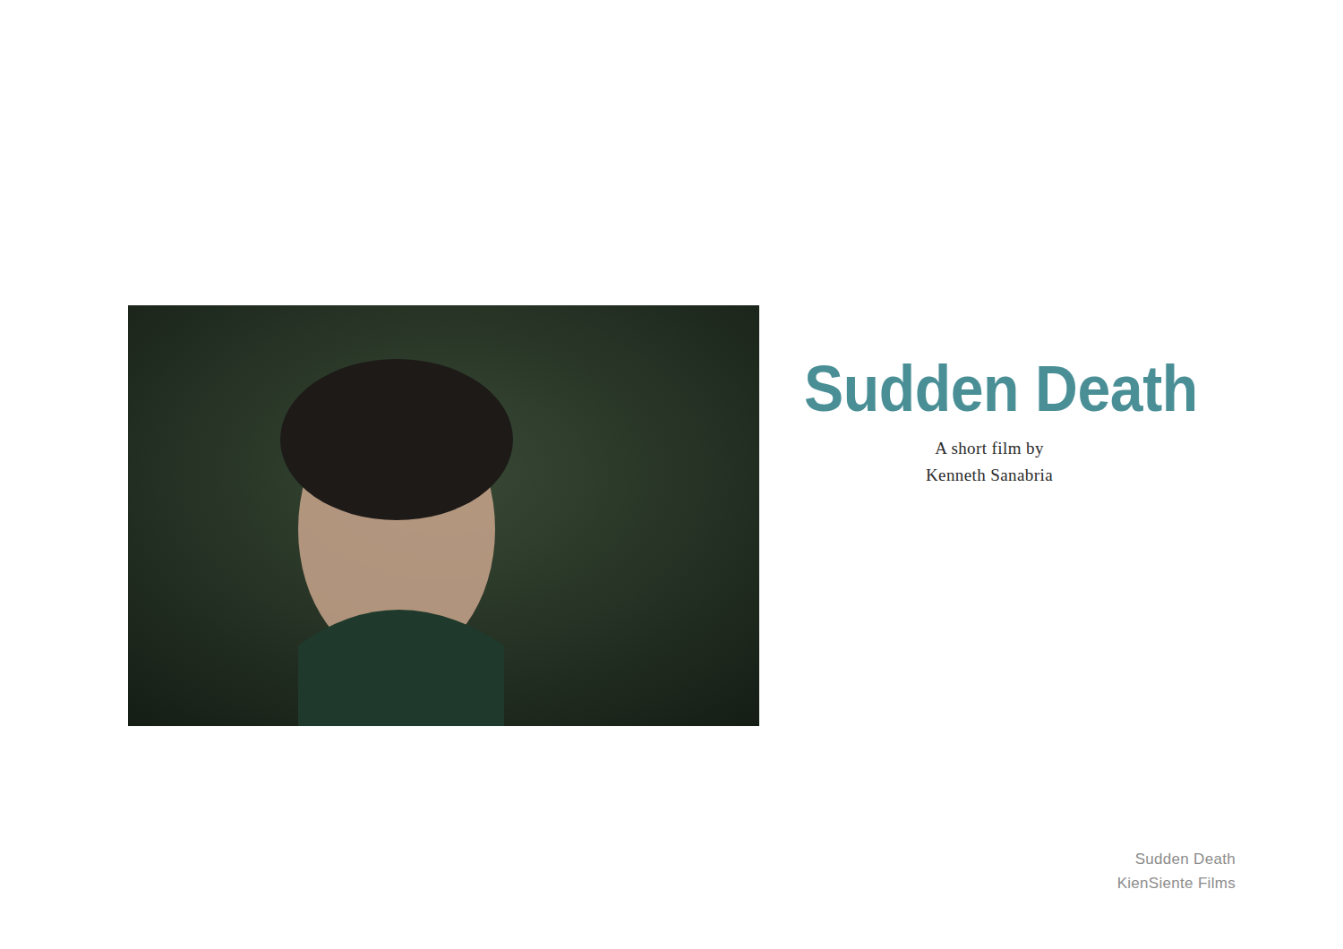Sudden Death
A short film by
Kenneth Sanabria
Sudden Death KienSiente Films